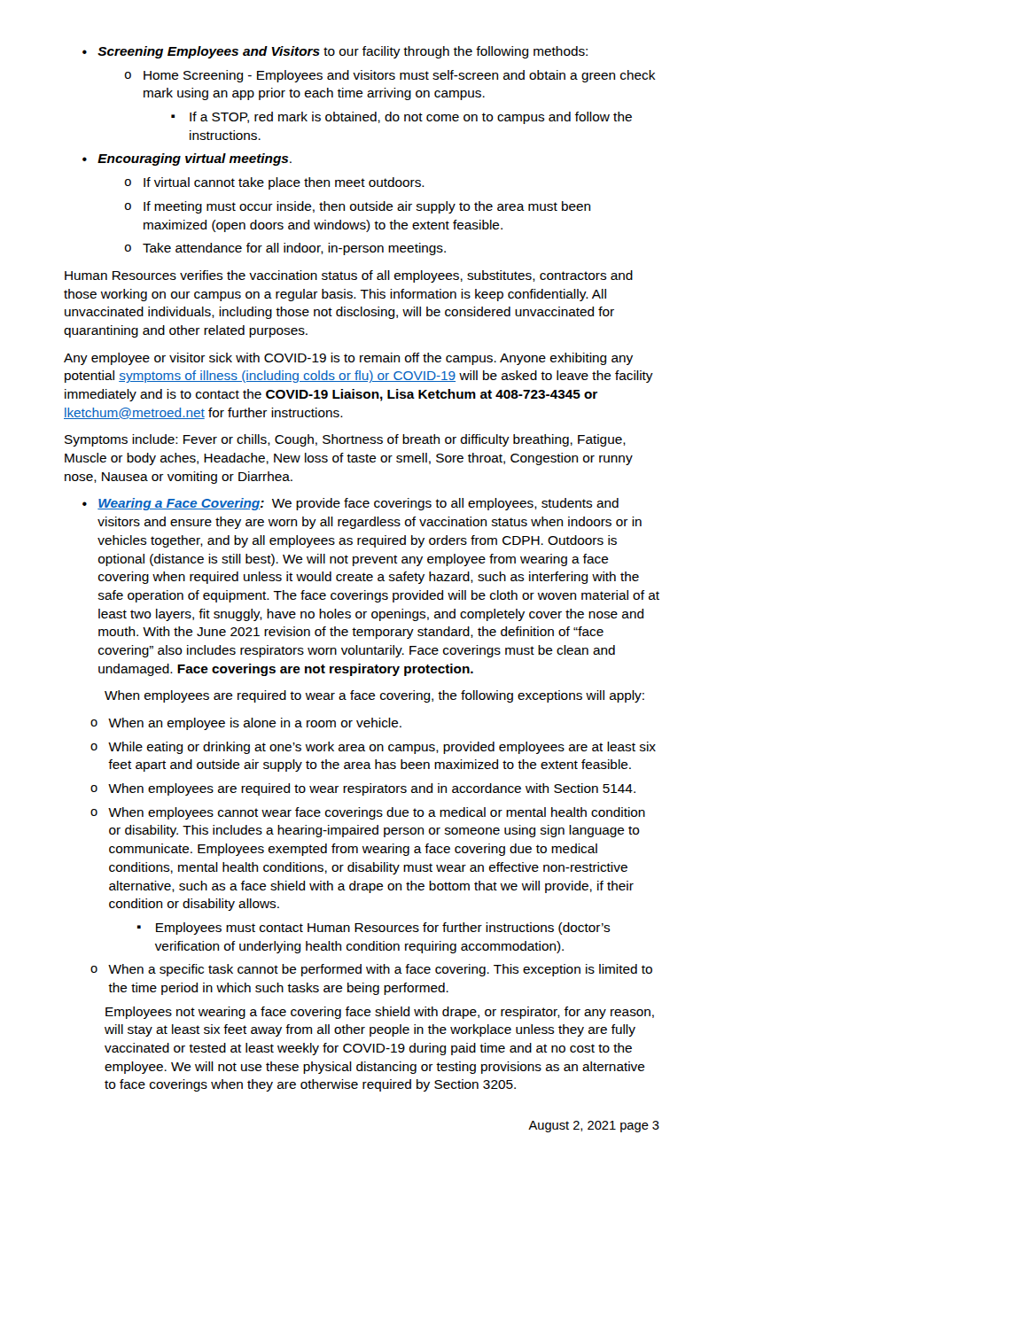Screening Employees and Visitors to our facility through the following methods:
Home Screening - Employees and visitors must self-screen and obtain a green check mark using an app prior to each time arriving on campus.
If a STOP, red mark is obtained, do not come on to campus and follow the instructions.
Encouraging virtual meetings.
If virtual cannot take place then meet outdoors.
If meeting must occur inside, then outside air supply to the area must been maximized (open doors and windows) to the extent feasible.
Take attendance for all indoor, in-person meetings.
Human Resources verifies the vaccination status of all employees, substitutes, contractors and those working on our campus on a regular basis. This information is keep confidentially. All unvaccinated individuals, including those not disclosing, will be considered unvaccinated for quarantining and other related purposes.
Any employee or visitor sick with COVID-19 is to remain off the campus. Anyone exhibiting any potential symptoms of illness (including colds or flu) or COVID-19 will be asked to leave the facility immediately and is to contact the COVID-19 Liaison, Lisa Ketchum at 408-723-4345 or lketchum@metroed.net for further instructions.
Symptoms include: Fever or chills, Cough, Shortness of breath or difficulty breathing, Fatigue, Muscle or body aches, Headache, New loss of taste or smell, Sore throat, Congestion or runny nose, Nausea or vomiting or Diarrhea.
Wearing a Face Covering: We provide face coverings to all employees, students and visitors and ensure they are worn by all regardless of vaccination status when indoors or in vehicles together, and by all employees as required by orders from CDPH. Outdoors is optional (distance is still best). We will not prevent any employee from wearing a face covering when required unless it would create a safety hazard, such as interfering with the safe operation of equipment. The face coverings provided will be cloth or woven material of at least two layers, fit snuggly, have no holes or openings, and completely cover the nose and mouth. With the June 2021 revision of the temporary standard, the definition of “face covering” also includes respirators worn voluntarily. Face coverings must be clean and undamaged. Face coverings are not respiratory protection.
When employees are required to wear a face covering, the following exceptions will apply:
When an employee is alone in a room or vehicle.
While eating or drinking at one’s work area on campus, provided employees are at least six feet apart and outside air supply to the area has been maximized to the extent feasible.
When employees are required to wear respirators and in accordance with Section 5144.
When employees cannot wear face coverings due to a medical or mental health condition or disability. This includes a hearing-impaired person or someone using sign language to communicate. Employees exempted from wearing a face covering due to medical conditions, mental health conditions, or disability must wear an effective non-restrictive alternative, such as a face shield with a drape on the bottom that we will provide, if their condition or disability allows.
Employees must contact Human Resources for further instructions (doctor’s verification of underlying health condition requiring accommodation).
When a specific task cannot be performed with a face covering. This exception is limited to the time period in which such tasks are being performed.
Employees not wearing a face covering face shield with drape, or respirator, for any reason, will stay at least six feet away from all other people in the workplace unless they are fully vaccinated or tested at least weekly for COVID-19 during paid time and at no cost to the employee. We will not use these physical distancing or testing provisions as an alternative to face coverings when they are otherwise required by Section 3205.
August 2, 2021 page 3